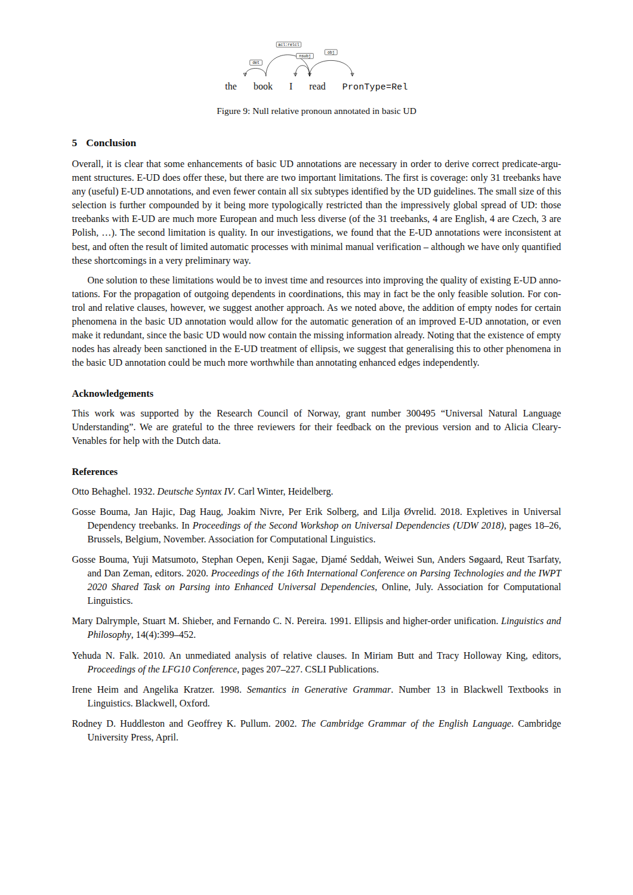det acl:relcl nsubj obj
the book I read PronType=Rel
Figure 9: Null relative pronoun annotated in basic UD
5 Conclusion
Overall, it is clear that some enhancements of basic UD annotations are necessary in order to derive correct predicate-argument structures. E-UD does offer these, but there are two important limitations. The first is coverage: only 31 treebanks have any (useful) E-UD annotations, and even fewer contain all six subtypes identified by the UD guidelines. The small size of this selection is further compounded by it being more typologically restricted than the impressively global spread of UD: those treebanks with E-UD are much more European and much less diverse (of the 31 treebanks, 4 are English, 4 are Czech, 3 are Polish, …). The second limitation is quality. In our investigations, we found that the E-UD annotations were inconsistent at best, and often the result of limited automatic processes with minimal manual verification – although we have only quantified these shortcomings in a very preliminary way.
One solution to these limitations would be to invest time and resources into improving the quality of existing E-UD annotations. For the propagation of outgoing dependents in coordinations, this may in fact be the only feasible solution. For control and relative clauses, however, we suggest another approach. As we noted above, the addition of empty nodes for certain phenomena in the basic UD annotation would allow for the automatic generation of an improved E-UD annotation, or even make it redundant, since the basic UD would now contain the missing information already. Noting that the existence of empty nodes has already been sanctioned in the E-UD treatment of ellipsis, we suggest that generalising this to other phenomena in the basic UD annotation could be much more worthwhile than annotating enhanced edges independently.
Acknowledgements
This work was supported by the Research Council of Norway, grant number 300495 “Universal Natural Language Understanding”. We are grateful to the three reviewers for their feedback on the previous version and to Alicia Cleary-Venables for help with the Dutch data.
References
Otto Behaghel. 1932. Deutsche Syntax IV. Carl Winter, Heidelberg.
Gosse Bouma, Jan Hajic, Dag Haug, Joakim Nivre, Per Erik Solberg, and Lilja Øvrelid. 2018. Expletives in Universal Dependency treebanks. In Proceedings of the Second Workshop on Universal Dependencies (UDW 2018), pages 18–26, Brussels, Belgium, November. Association for Computational Linguistics.
Gosse Bouma, Yuji Matsumoto, Stephan Oepen, Kenji Sagae, Djamé Seddah, Weiwei Sun, Anders Søgaard, Reut Tsarfaty, and Dan Zeman, editors. 2020. Proceedings of the 16th International Conference on Parsing Technologies and the IWPT 2020 Shared Task on Parsing into Enhanced Universal Dependencies, Online, July. Association for Computational Linguistics.
Mary Dalrymple, Stuart M. Shieber, and Fernando C. N. Pereira. 1991. Ellipsis and higher-order unification. Linguistics and Philosophy, 14(4):399–452.
Yehuda N. Falk. 2010. An unmediated analysis of relative clauses. In Miriam Butt and Tracy Holloway King, editors, Proceedings of the LFG10 Conference, pages 207–227. CSLI Publications.
Irene Heim and Angelika Kratzer. 1998. Semantics in Generative Grammar. Number 13 in Blackwell Textbooks in Linguistics. Blackwell, Oxford.
Rodney D. Huddleston and Geoffrey K. Pullum. 2002. The Cambridge Grammar of the English Language. Cambridge University Press, April.